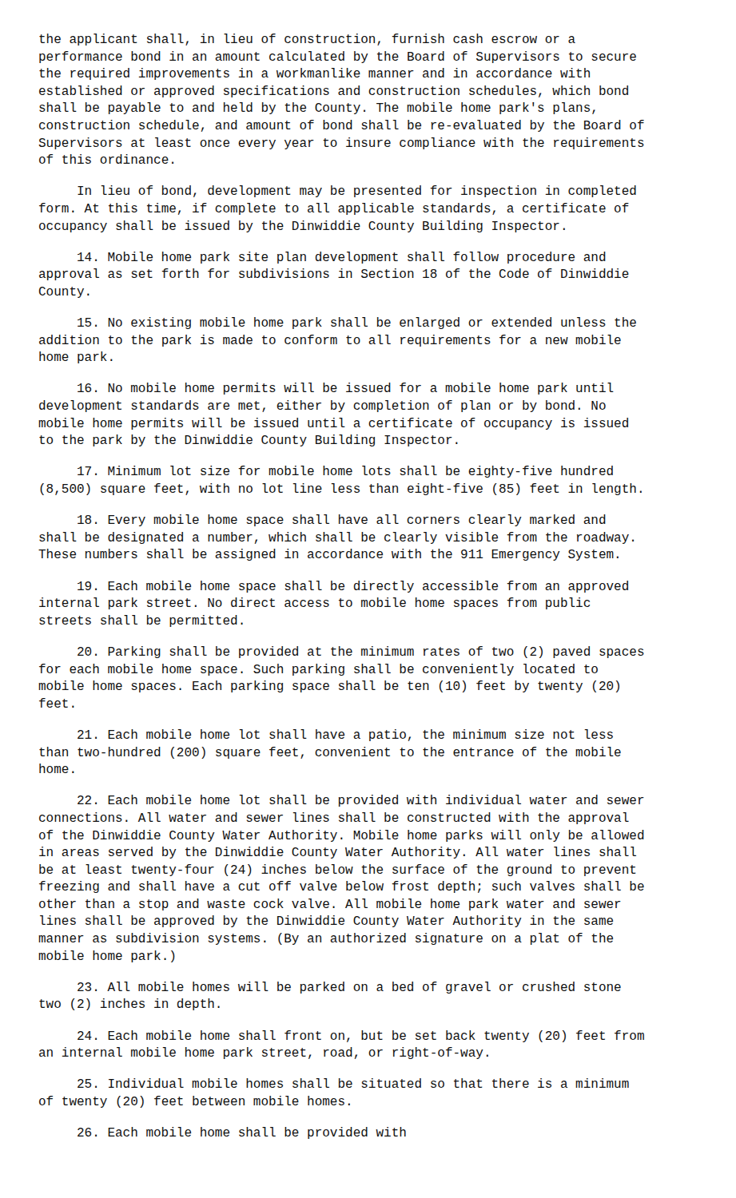the applicant shall, in lieu of construction, furnish cash escrow or a performance bond in an amount calculated by the Board of Supervisors to secure the required improvements in a workmanlike manner and in accordance with established or approved specifications and construction schedules, which bond shall be payable to and held by the County. The mobile home park's plans, construction schedule, and amount of bond shall be re-evaluated by the Board of Supervisors at least once every year to insure compliance with the requirements of this ordinance.
In lieu of bond, development may be presented for inspection in completed form. At this time, if complete to all applicable standards, a certificate of occupancy shall be issued by the Dinwiddie County Building Inspector.
14. Mobile home park site plan development shall follow procedure and approval as set forth for subdivisions in Section 18 of the Code of Dinwiddie County.
15. No existing mobile home park shall be enlarged or extended unless the addition to the park is made to conform to all requirements for a new mobile home park.
16. No mobile home permits will be issued for a mobile home park until development standards are met, either by completion of plan or by bond. No mobile home permits will be issued until a certificate of occupancy is issued to the park by the Dinwiddie County Building Inspector.
17. Minimum lot size for mobile home lots shall be eighty-five hundred (8,500) square feet, with no lot line less than eight-five (85) feet in length.
18. Every mobile home space shall have all corners clearly marked and shall be designated a number, which shall be clearly visible from the roadway. These numbers shall be assigned in accordance with the 911 Emergency System.
19. Each mobile home space shall be directly accessible from an approved internal park street. No direct access to mobile home spaces from public streets shall be permitted.
20. Parking shall be provided at the minimum rates of two (2) paved spaces for each mobile home space. Such parking shall be conveniently located to mobile home spaces. Each parking space shall be ten (10) feet by twenty (20) feet.
21. Each mobile home lot shall have a patio, the minimum size not less than two-hundred (200) square feet, convenient to the entrance of the mobile home.
22. Each mobile home lot shall be provided with individual water and sewer connections. All water and sewer lines shall be constructed with the approval of the Dinwiddie County Water Authority. Mobile home parks will only be allowed in areas served by the Dinwiddie County Water Authority. All water lines shall be at least twenty-four (24) inches below the surface of the ground to prevent freezing and shall have a cut off valve below frost depth; such valves shall be other than a stop and waste cock valve. All mobile home park water and sewer lines shall be approved by the Dinwiddie County Water Authority in the same manner as subdivision systems. (By an authorized signature on a plat of the mobile home park.)
23. All mobile homes will be parked on a bed of gravel or crushed stone two (2) inches in depth.
24. Each mobile home shall front on, but be set back twenty (20) feet from an internal mobile home park street, road, or right-of-way.
25. Individual mobile homes shall be situated so that there is a minimum of twenty (20) feet between mobile homes.
26. Each mobile home shall be provided with